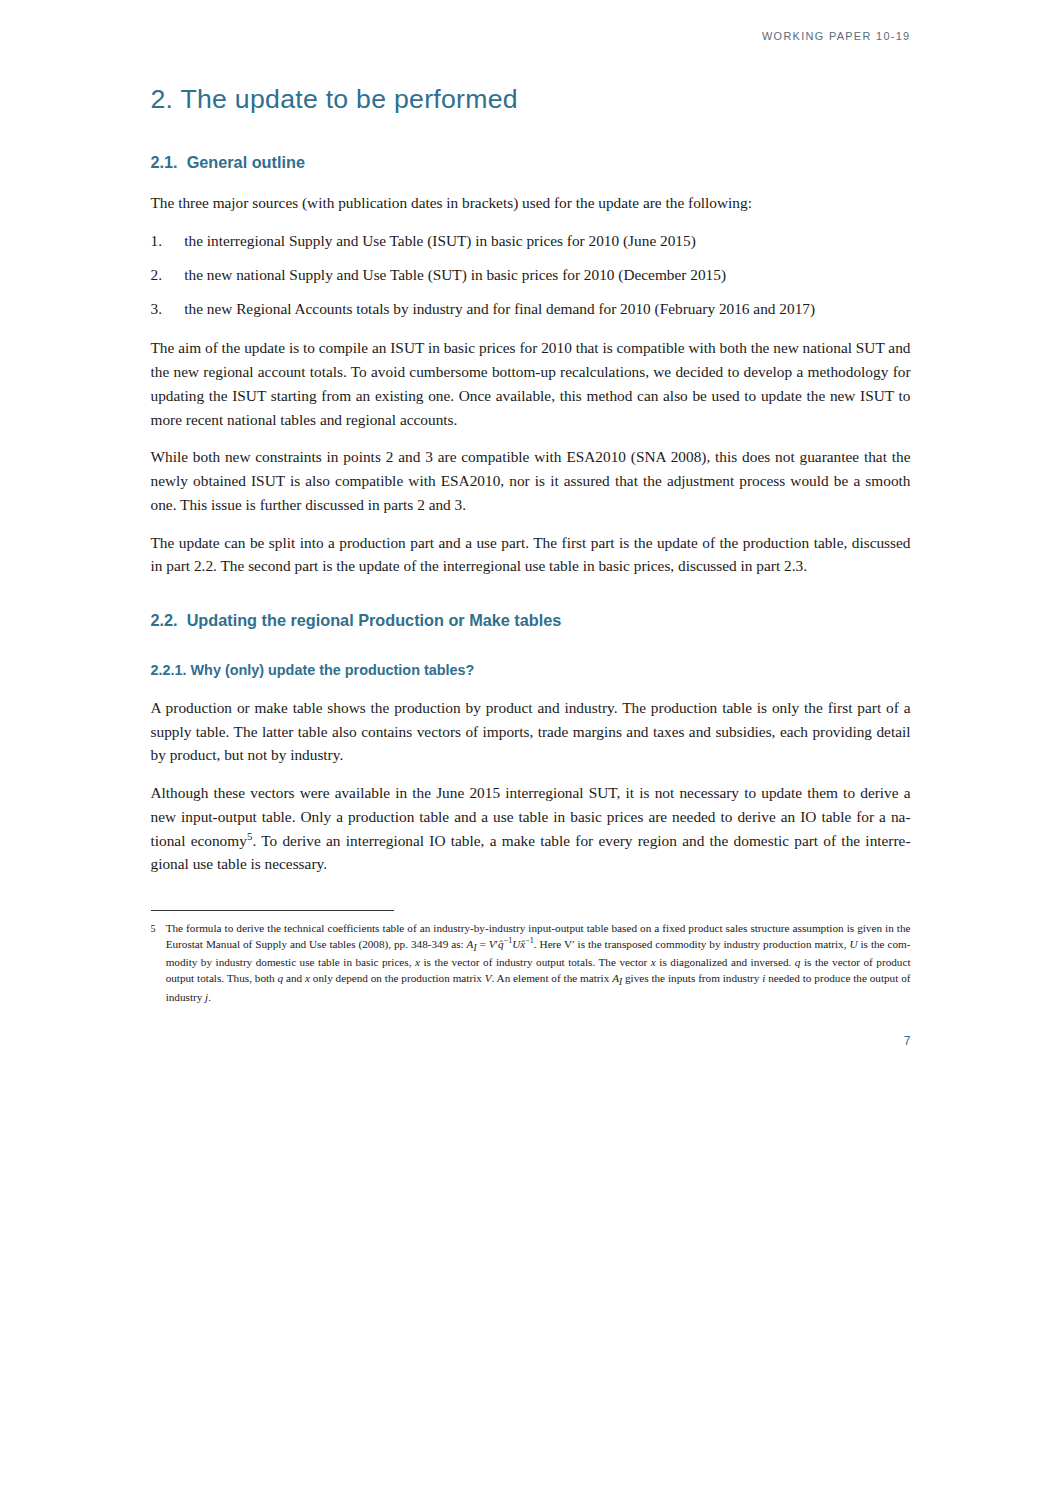Working Paper 10-19
2. The update to be performed
2.1. General outline
The three major sources (with publication dates in brackets) used for the update are the following:
the interregional Supply and Use Table (ISUT) in basic prices for 2010 (June 2015)
the new national Supply and Use Table (SUT) in basic prices for 2010 (December 2015)
the new Regional Accounts totals by industry and for final demand for 2010 (February 2016 and 2017)
The aim of the update is to compile an ISUT in basic prices for 2010 that is compatible with both the new national SUT and the new regional account totals. To avoid cumbersome bottom-up recalculations, we decided to develop a methodology for updating the ISUT starting from an existing one. Once available, this method can also be used to update the new ISUT to more recent national tables and regional accounts.
While both new constraints in points 2 and 3 are compatible with ESA2010 (SNA 2008), this does not guarantee that the newly obtained ISUT is also compatible with ESA2010, nor is it assured that the adjustment process would be a smooth one. This issue is further discussed in parts 2 and 3.
The update can be split into a production part and a use part. The first part is the update of the production table, discussed in part 2.2. The second part is the update of the interregional use table in basic prices, discussed in part 2.3.
2.2. Updating the regional Production or Make tables
2.2.1. Why (only) update the production tables?
A production or make table shows the production by product and industry. The production table is only the first part of a supply table. The latter table also contains vectors of imports, trade margins and taxes and subsidies, each providing detail by product, but not by industry.
Although these vectors were available in the June 2015 interregional SUT, it is not necessary to update them to derive a new input-output table. Only a production table and a use table in basic prices are needed to derive an IO table for a national economy5. To derive an interregional IO table, a make table for every region and the domestic part of the interregional use table is necessary.
5
The formula to derive the technical coefficients table of an industry-by-industry input-output table based on a fixed product sales structure assumption is given in the Eurostat Manual of Supply and Use tables (2008), pp. 348-349 as: AI = V′q̂−1Ux̂−1. Here V′ is the transposed commodity by industry production matrix, U is the commodity by industry domestic use table in basic prices, x is the vector of industry output totals. The vector x is diagonalized and inversed. q is the vector of product output totals. Thus, both q and x only depend on the production matrix V. An element of the matrix AI gives the inputs from industry i needed to produce the output of industry j.
7